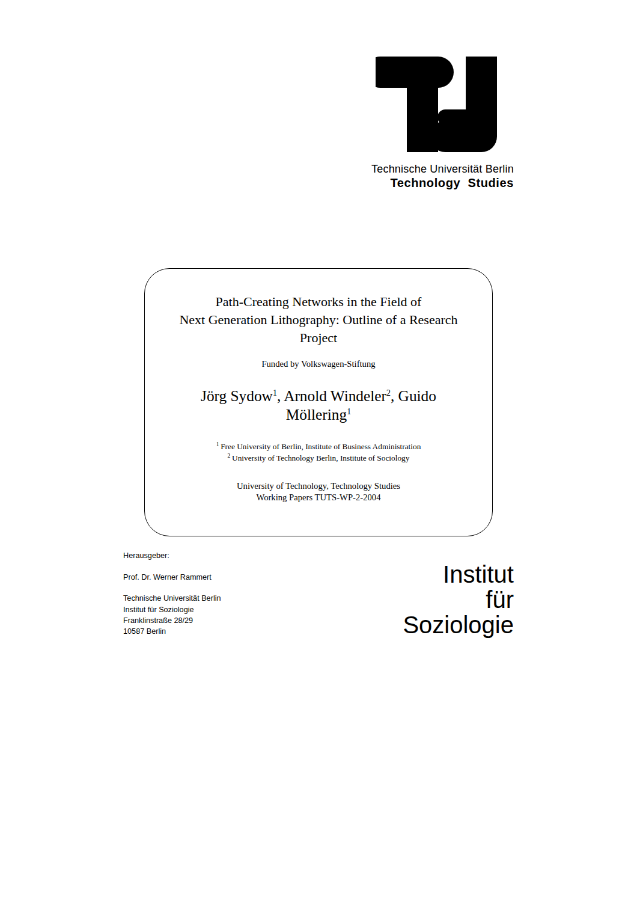Technische Universität Berlin
Technology Studies
Path-Creating Networks in the Field of
Next Generation Lithography: Outline of a Research Project
Funded by Volkswagen-Stiftung
Jörg Sydow1, Arnold Windeler2, Guido Möllering1
1 Free University of Berlin, Institute of Business Administration
2 University of Technology Berlin, Institute of Sociology
University of Technology, Technology Studies
Working Papers TUTS-WP-2-2004
Herausgeber:
Prof. Dr. Werner Rammert
Technische Universität Berlin
Institut für Soziologie
Franklinstraße 28/29
10587 Berlin
Institut
für
Soziologie